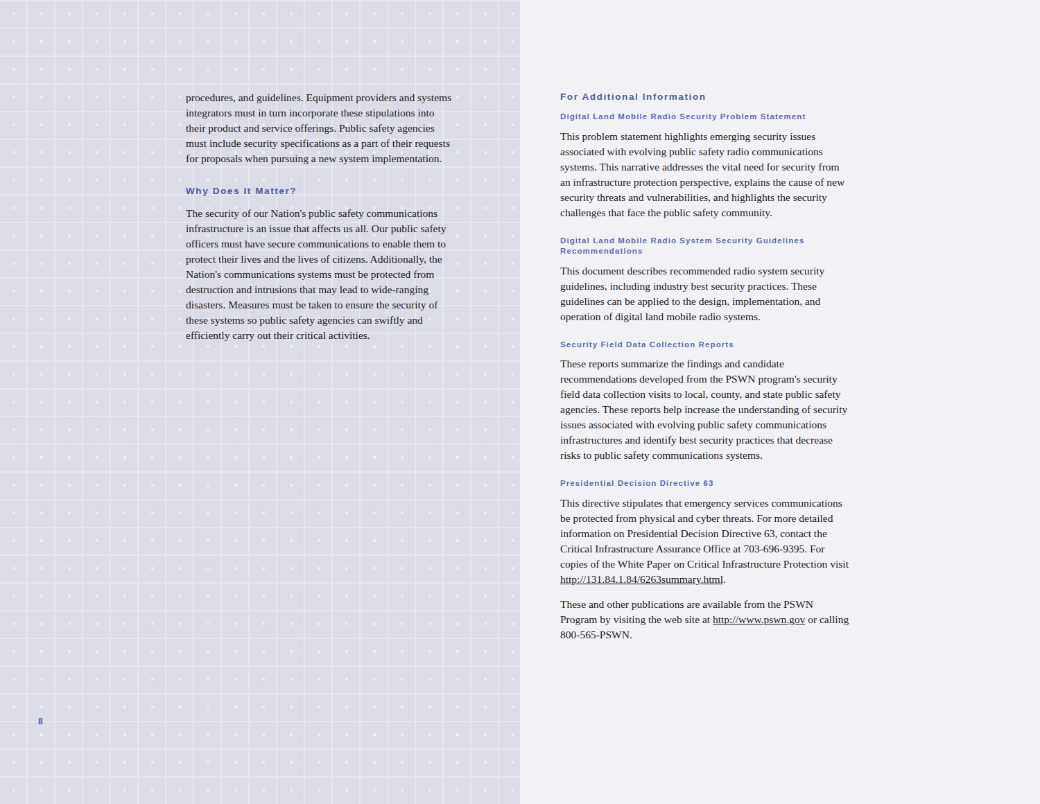procedures, and guidelines. Equipment providers and systems integrators must in turn incorporate these stipulations into their product and service offerings. Public safety agencies must include security specifications as a part of their requests for proposals when pursuing a new system implementation.
Why Does It Matter?
The security of our Nation's public safety communications infrastructure is an issue that affects us all. Our public safety officers must have secure communications to enable them to protect their lives and the lives of citizens. Additionally, the Nation's communications systems must be protected from destruction and intrusions that may lead to wide-ranging disasters. Measures must be taken to ensure the security of these systems so public safety agencies can swiftly and efficiently carry out their critical activities.
For Additional Information
Digital Land Mobile Radio Security Problem Statement
This problem statement highlights emerging security issues associated with evolving public safety radio communications systems. This narrative addresses the vital need for security from an infrastructure protection perspective, explains the cause of new security threats and vulnerabilities, and highlights the security challenges that face the public safety community.
Digital Land Mobile Radio System Security Guidelines Recommendations
This document describes recommended radio system security guidelines, including industry best security practices. These guidelines can be applied to the design, implementation, and operation of digital land mobile radio systems.
Security Field Data Collection Reports
These reports summarize the findings and candidate recommendations developed from the PSWN program's security field data collection visits to local, county, and state public safety agencies. These reports help increase the understanding of security issues associated with evolving public safety communications infrastructures and identify best security practices that decrease risks to public safety communications systems.
Presidential Decision Directive 63
This directive stipulates that emergency services communications be protected from physical and cyber threats. For more detailed information on Presidential Decision Directive 63, contact the Critical Infrastructure Assurance Office at 703-696-9395. For copies of the White Paper on Critical Infrastructure Protection visit http://131.84.1.84/6263summary.html.
These and other publications are available from the PSWN Program by visiting the web site at http://www.pswn.gov or calling 800-565-PSWN.
8